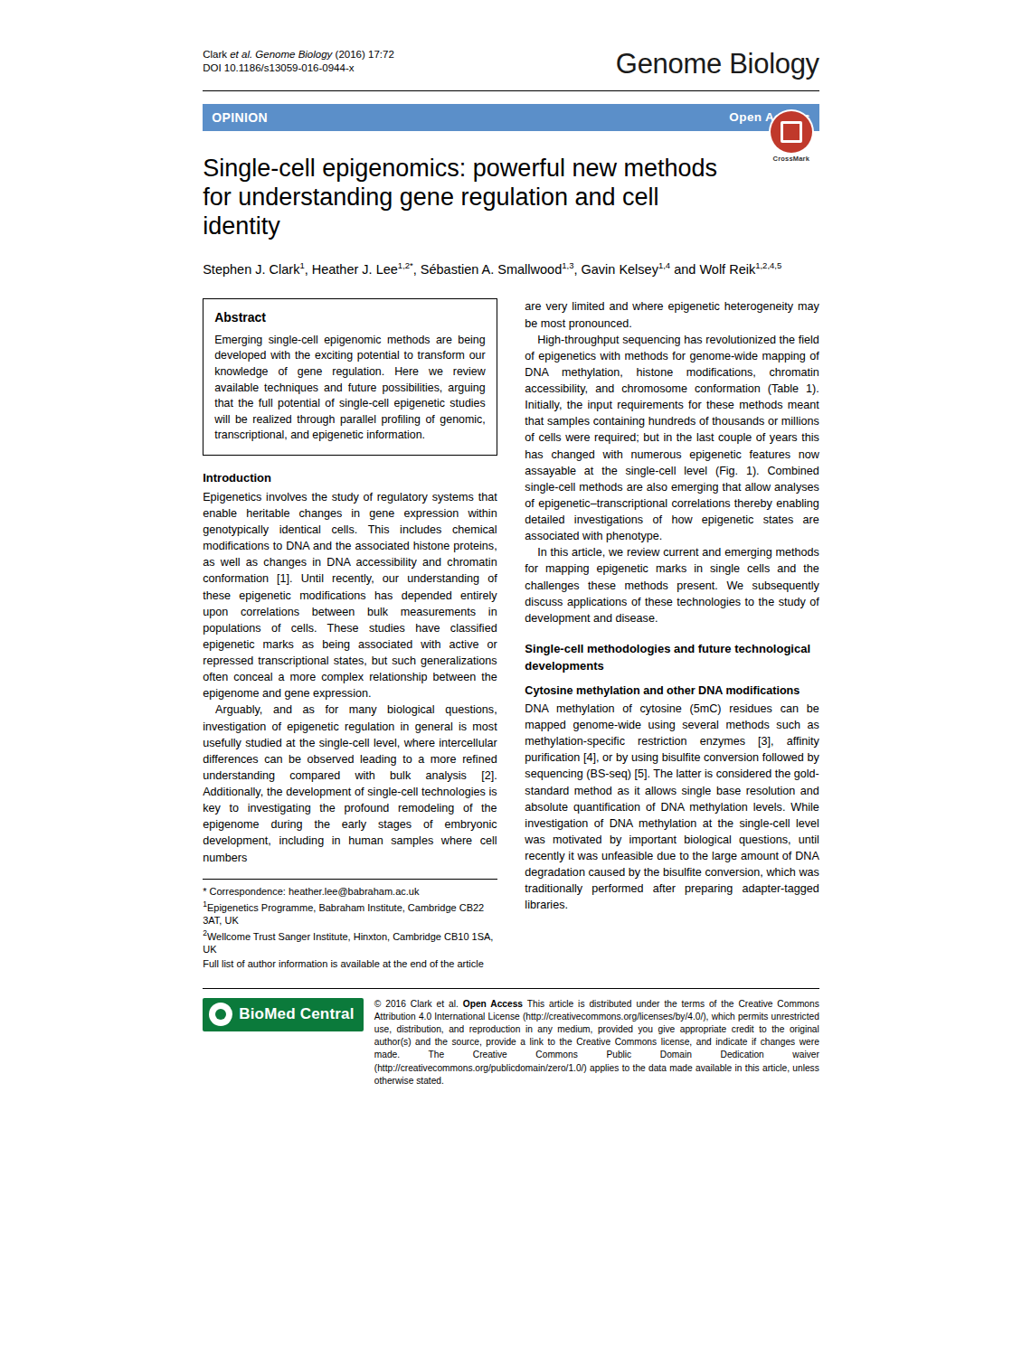Clark et al. Genome Biology (2016) 17:72
DOI 10.1186/s13059-016-0944-x
Genome Biology
OPINION Open Access
CrossMark
Single-cell epigenomics: powerful new methods for understanding gene regulation and cell identity
Stephen J. Clark1, Heather J. Lee1,2*, Sébastien A. Smallwood1,3, Gavin Kelsey1,4 and Wolf Reik1,2,4,5
Abstract
Emerging single-cell epigenomic methods are being developed with the exciting potential to transform our knowledge of gene regulation. Here we review available techniques and future possibilities, arguing that the full potential of single-cell epigenetic studies will be realized through parallel profiling of genomic, transcriptional, and epigenetic information.
Introduction
Epigenetics involves the study of regulatory systems that enable heritable changes in gene expression within genotypically identical cells. This includes chemical modifications to DNA and the associated histone proteins, as well as changes in DNA accessibility and chromatin conformation [1]. Until recently, our understanding of these epigenetic modifications has depended entirely upon correlations between bulk measurements in populations of cells. These studies have classified epigenetic marks as being associated with active or repressed transcriptional states, but such generalizations often conceal a more complex relationship between the epigenome and gene expression.
Arguably, and as for many biological questions, investigation of epigenetic regulation in general is most usefully studied at the single-cell level, where intercellular differences can be observed leading to a more refined understanding compared with bulk analysis [2]. Additionally, the development of single-cell technologies is key to investigating the profound remodeling of the epigenome during the early stages of embryonic development, including in human samples where cell numbers
* Correspondence: heather.lee@babraham.ac.uk
1Epigenetics Programme, Babraham Institute, Cambridge CB22 3AT, UK
2Wellcome Trust Sanger Institute, Hinxton, Cambridge CB10 1SA, UK
Full list of author information is available at the end of the article
are very limited and where epigenetic heterogeneity may be most pronounced.
High-throughput sequencing has revolutionized the field of epigenetics with methods for genome-wide mapping of DNA methylation, histone modifications, chromatin accessibility, and chromosome conformation (Table 1). Initially, the input requirements for these methods meant that samples containing hundreds of thousands or millions of cells were required; but in the last couple of years this has changed with numerous epigenetic features now assayable at the single-cell level (Fig. 1). Combined single-cell methods are also emerging that allow analyses of epigenetic–transcriptional correlations thereby enabling detailed investigations of how epigenetic states are associated with phenotype.
In this article, we review current and emerging methods for mapping epigenetic marks in single cells and the challenges these methods present. We subsequently discuss applications of these technologies to the study of development and disease.
Single-cell methodologies and future technological developments
Cytosine methylation and other DNA modifications
DNA methylation of cytosine (5mC) residues can be mapped genome-wide using several methods such as methylation-specific restriction enzymes [3], affinity purification [4], or by using bisulfite conversion followed by sequencing (BS-seq) [5]. The latter is considered the gold-standard method as it allows single base resolution and absolute quantification of DNA methylation levels. While investigation of DNA methylation at the single-cell level was motivated by important biological questions, until recently it was unfeasible due to the large amount of DNA degradation caused by the bisulfite conversion, which was traditionally performed after preparing adapter-tagged libraries.
BioMed Central
© 2016 Clark et al. Open Access This article is distributed under the terms of the Creative Commons Attribution 4.0 International License (http://creativecommons.org/licenses/by/4.0/), which permits unrestricted use, distribution, and reproduction in any medium, provided you give appropriate credit to the original author(s) and the source, provide a link to the Creative Commons license, and indicate if changes were made. The Creative Commons Public Domain Dedication waiver (http://creativecommons.org/publicdomain/zero/1.0/) applies to the data made available in this article, unless otherwise stated.